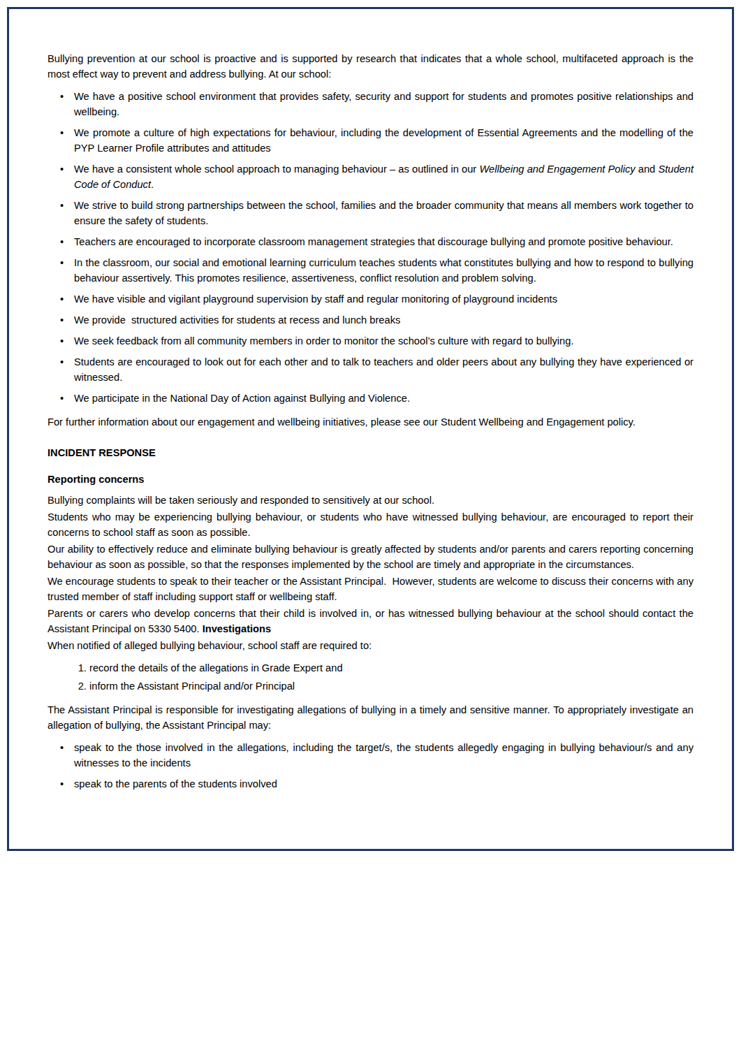Bullying prevention at our school is proactive and is supported by research that indicates that a whole school, multifaceted approach is the most effect way to prevent and address bullying. At our school:
We have a positive school environment that provides safety, security and support for students and promotes positive relationships and wellbeing.
We promote a culture of high expectations for behaviour, including the development of Essential Agreements and the modelling of the PYP Learner Profile attributes and attitudes
We have a consistent whole school approach to managing behaviour – as outlined in our Wellbeing and Engagement Policy and Student Code of Conduct.
We strive to build strong partnerships between the school, families and the broader community that means all members work together to ensure the safety of students.
Teachers are encouraged to incorporate classroom management strategies that discourage bullying and promote positive behaviour.
In the classroom, our social and emotional learning curriculum teaches students what constitutes bullying and how to respond to bullying behaviour assertively. This promotes resilience, assertiveness, conflict resolution and problem solving.
We have visible and vigilant playground supervision by staff and regular monitoring of playground incidents
We provide structured activities for students at recess and lunch breaks
We seek feedback from all community members in order to monitor the school’s culture with regard to bullying.
Students are encouraged to look out for each other and to talk to teachers and older peers about any bullying they have experienced or witnessed.
We participate in the National Day of Action against Bullying and Violence.
For further information about our engagement and wellbeing initiatives, please see our Student Wellbeing and Engagement policy.
INCIDENT RESPONSE
Reporting concerns
Bullying complaints will be taken seriously and responded to sensitively at our school.
Students who may be experiencing bullying behaviour, or students who have witnessed bullying behaviour, are encouraged to report their concerns to school staff as soon as possible.
Our ability to effectively reduce and eliminate bullying behaviour is greatly affected by students and/or parents and carers reporting concerning behaviour as soon as possible, so that the responses implemented by the school are timely and appropriate in the circumstances.
We encourage students to speak to their teacher or the Assistant Principal. However, students are welcome to discuss their concerns with any trusted member of staff including support staff or wellbeing staff.
Parents or carers who develop concerns that their child is involved in, or has witnessed bullying behaviour at the school should contact the Assistant Principal on 5330 5400. Investigations
When notified of alleged bullying behaviour, school staff are required to:
record the details of the allegations in Grade Expert and
inform the Assistant Principal and/or Principal
The Assistant Principal is responsible for investigating allegations of bullying in a timely and sensitive manner. To appropriately investigate an allegation of bullying, the Assistant Principal may:
speak to the those involved in the allegations, including the target/s, the students allegedly engaging in bullying behaviour/s and any witnesses to the incidents
speak to the parents of the students involved